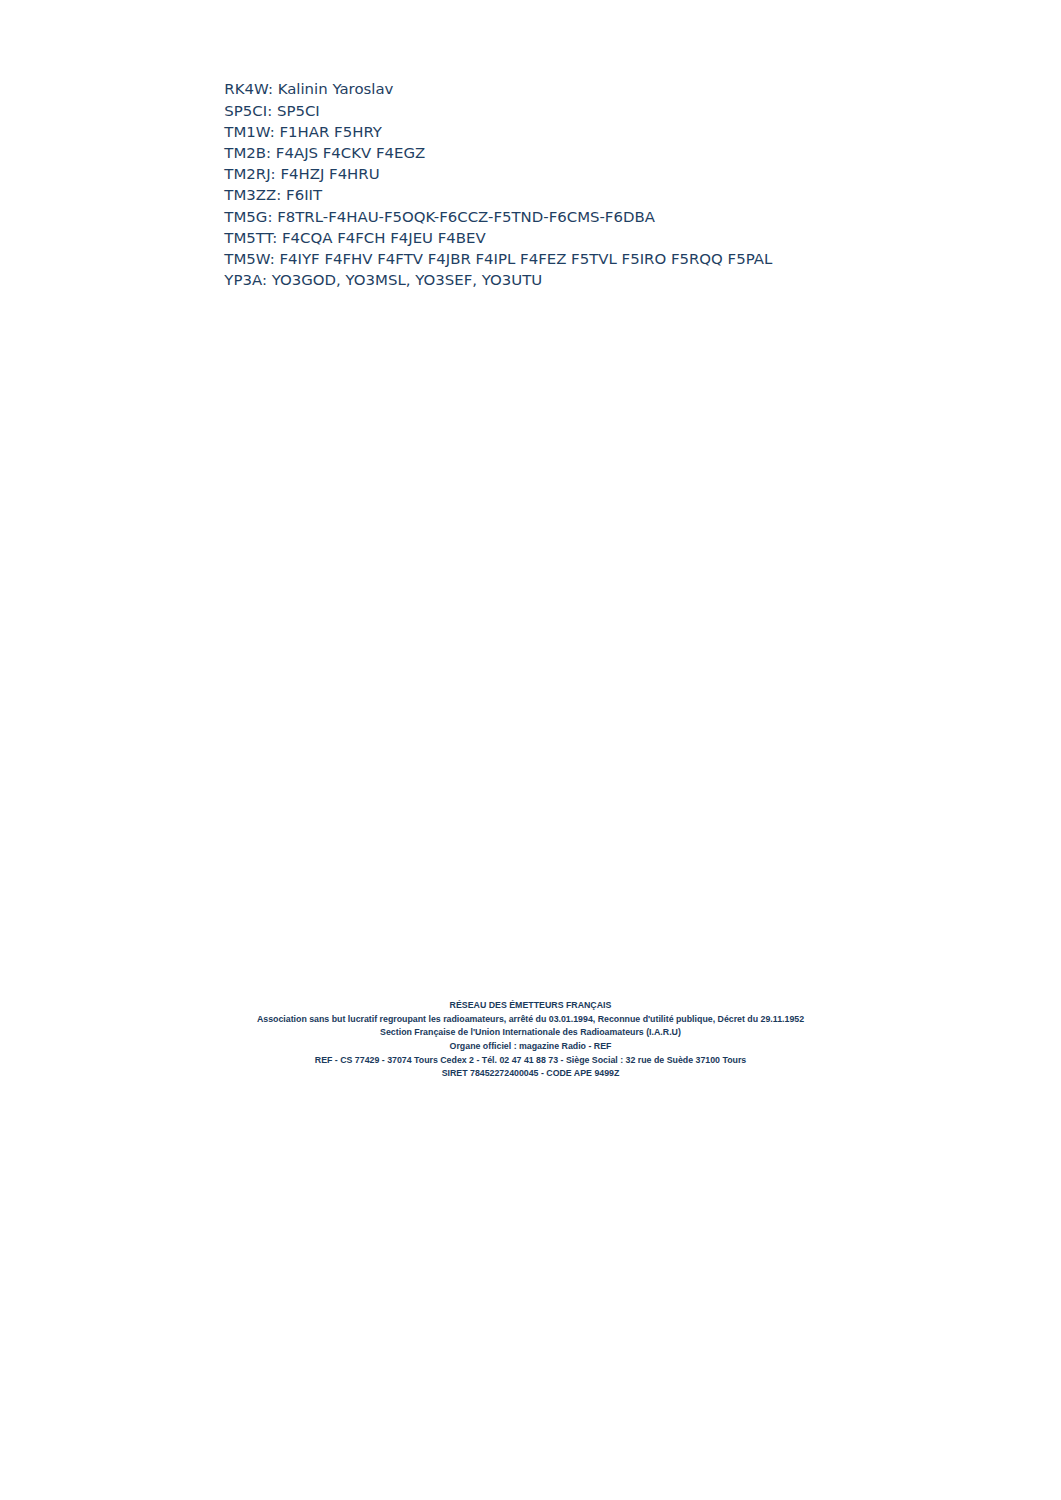RK4W: Kalinin Yaroslav SP5CI: SP5CI TM1W: F1HAR F5HRY TM2B: F4AJS F4CKV F4EGZ TM2RJ: F4HZJ F4HRU TM3ZZ: F6IIT TM5G: F8TRL-F4HAU-F5OQK-F6CCZ-F5TND-F6CMS-F6DBA TM5TT: F4CQA F4FCH F4JEU F4BEV TM5W: F4IYF F4FHV F4FTV F4JBR F4IPL F4FEZ F5TVL F5IRO F5RQQ F5PAL YP3A: YO3GOD, YO3MSL, YO3SEF, YO3UTU
RÉSEAU DES ÉMETTEURS FRANÇAIS
Association sans but lucratif regroupant les radioamateurs, arrêté du 03.01.1994, Reconnue d'utilité publique, Décret du 29.11.1952
Section Française de l'Union Internationale des Radioamateurs (I.A.R.U)
Organe officiel : magazine Radio - REF
REF - CS 77429 - 37074 Tours Cedex 2 - Tél. 02 47 41 88 73 - Siège Social : 32 rue de Suède 37100 Tours
SIRET 78452272400045 - CODE APE 9499Z